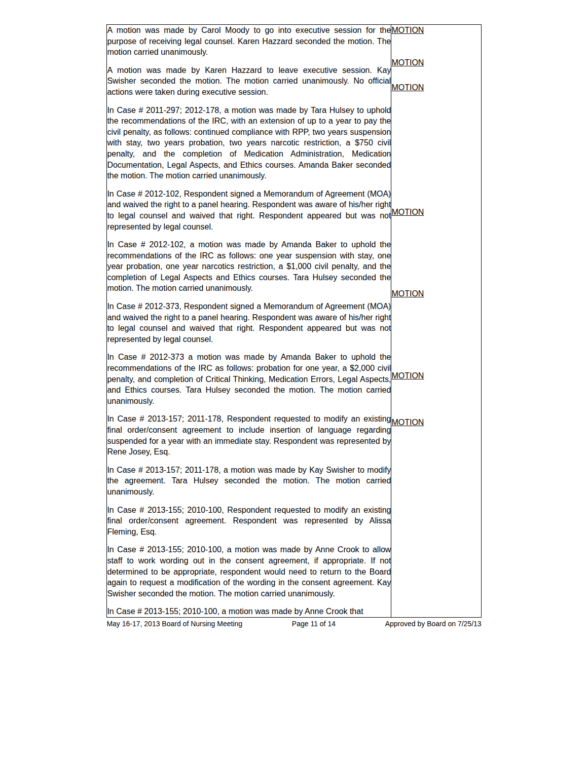| A motion was made by Carol Moody to go into executive session for the purpose of receiving legal counsel. Karen Hazzard seconded the motion. The motion carried unanimously. A motion was made by Karen Hazzard to leave executive session. Kay Swisher seconded the motion. The motion carried unanimously. No official actions were taken during executive session. In Case # 2011-297; 2012-178, a motion was made by Tara Hulsey to uphold the recommendations of the IRC, with an extension of up to a year to pay the civil penalty, as follows: continued compliance with RPP, two years suspension with stay, two years probation, two years narcotic restriction, a $750 civil penalty, and the completion of Medication Administration, Medication Documentation, Legal Aspects, and Ethics courses. Amanda Baker seconded the motion. The motion carried unanimously. In Case # 2012-102, Respondent signed a Memorandum of Agreement (MOA) and waived the right to a panel hearing. Respondent was aware of his/her right to legal counsel and waived that right. Respondent appeared but was not represented by legal counsel. In Case # 2012-102, a motion was made by Amanda Baker to uphold the recommendations of the IRC as follows: one year suspension with stay, one year probation, one year narcotics restriction, a $1,000 civil penalty, and the completion of Legal Aspects and Ethics courses. Tara Hulsey seconded the motion. The motion carried unanimously. In Case # 2012-373, Respondent signed a Memorandum of Agreement (MOA) and waived the right to a panel hearing. Respondent was aware of his/her right to legal counsel and waived that right. Respondent appeared but was not represented by legal counsel. In Case # 2012-373 a motion was made by Amanda Baker to uphold the recommendations of the IRC as follows: probation for one year, a $2,000 civil penalty, and completion of Critical Thinking, Medication Errors, Legal Aspects, and Ethics courses. Tara Hulsey seconded the motion. The motion carried unanimously. In Case # 2013-157; 2011-178, Respondent requested to modify an existing final order/consent agreement to include insertion of language regarding suspended for a year with an immediate stay. Respondent was represented by Rene Josey, Esq. In Case # 2013-157; 2011-178, a motion was made by Kay Swisher to modify the agreement. Tara Hulsey seconded the motion. The motion carried unanimously. In Case # 2013-155; 2010-100, Respondent requested to modify an existing final order/consent agreement. Respondent was represented by Alissa Fleming, Esq. In Case # 2013-155; 2010-100, a motion was made by Anne Crook to allow staff to work wording out in the consent agreement, if appropriate. If not determined to be appropriate, respondent would need to return to the Board again to request a modification of the wording in the consent agreement. Kay Swisher seconded the motion. The motion carried unanimously. In Case # 2013-155; 2010-100, a motion was made by Anne Crook that | MOTION MOTION MOTION MOTION MOTION MOTION MOTION |
May 16-17, 2013 Board of Nursing Meeting Page 11 of 14 Approved by Board on 7/25/13